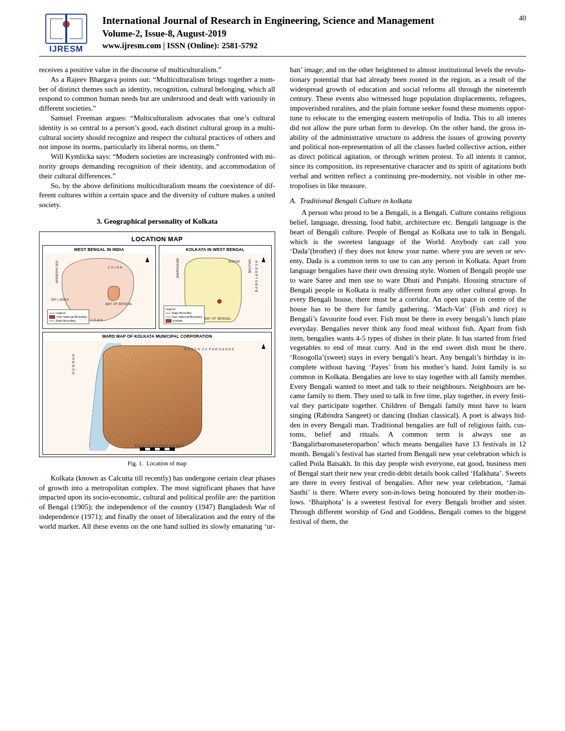40
IJRESM
International Journal of Research in Engineering, Science and Management
Volume-2, Issue-8, August-2019
www.ijresm.com | ISSN (Online): 2581-5792
receives a positive value in the discourse of multiculturalism.”
As a Rajeev Bhargava points out: “Multiculturalism brings together a number of distinct themes such as identity, recognition, cultural belonging, which all respond to common human needs but are understood and dealt with variously in different societies.”
Samuel Freeman argues: “Multiculturalism advocates that one’s cultural identity is so central to a person’s good, each distinct cultural group in a multicultural society should recognize and respect the cultural practices of others and not impose its norms, particularly its liberal norms, on them.”
Will Kymlicka says: “Modern societies are increasingly confronted with minority groups demanding recognition of their identity, and accommodation of their cultural differences.”
So, by the above definitions multiculturalism means the coexistence of different cultures within a certain space and the diversity of culture makes a united society.
3. Geographical personality of Kolkata
LOCATION MAP
WEST BENGAL IN INDIA
C H I N A ARABIAN SEA BAY OF BENGAL I N D I A N O C E A N SRI LANKA
Legend
Inter National Boundary
State Boundary
KOLKATA IN WEST BENGAL
SIKKIM BHUTAN JHARKHAND B A N G L A D E S H BAY OF BENGAL
Legend
State Boundary
Inter National Boundary
Kolkata
WARD MAP OF KOLKATA MUNICIPAL CORPORATION
N O R T H 2 4 P A R G A N A S H O W R A H S O U T H 2 4 P A R G A N A S
Fig. 1. Location of map
Kolkata (known as Calcutta till recently) has undergone certain clear phases of growth into a metropolitan complex. The most significant phases that have impacted upon its socio-economic, cultural and political profile are: the partition of Bengal (1905); the independence of the country (1947) Bangladesh War of independence (1971); and finally the onset of liberalization and the entry of the world market. All these events on the one hand sullied its slowly emanating ‘urban’ image; and on the other heightened to almost institutional levels the revolutionary potential that had already been rooted in the region, as a result of the widespread growth of education and social reforms all through the nineteenth century. These events also witnessed huge population displacements, refugees, impoverished ruralites, and the plain fortune seeker found these moments opportune to relocate to the emerging eastern metropolis of India. This to all intents did not allow the pure urban form to develop. On the other hand, the gross inability of the administrative structure to address the issues of growing poverty and political non-representation of all the classes fueled collective action, either as direct political agitation, or through written protest. To all intents it cannot, since its composition, its representative character and its spirit of agitations both verbal and written reflect a continuing pre-modernity, not visible in other metropolises in like measure.
A. Traditional Bengali Culture in kolkata
A person who proud to be a Bengali, is a Bengali. Culture contains religious belief, language, dressing, food habit, architecture etc. Bengali language is the heart of Bengali culture. People of Bengal as Kolkata use to talk in Bengali, which is the sweetest language of the World. Anybody can call you ‘Dada’(brother) if they does not know your name. where you are seven or seventy, Dada is a common term to use to can any person in Kolkata. Apart from language bengalies have their own dressing style. Women of Bengali people use to ware Saree and men use to ware Dhuti and Punjabi. Housing structure of Bengali people in Kolkata is really different from any other cultural group. In every Bengali house, there must be a corridor. An open space in centre of the house has to be there for family gathering. ‘Mach-Vat’ (Fish and rice) is Bengali’s favourite food ever. Fish must be there in every bengali’s lunch plate everyday. Bengalies never think any food meal without fish. Apart from fish item, bengalies wants 4-5 types of dishes in their plate. It has started from fried vegetables to end of meat curry. And in the end sweet dish must be there. ‘Rosogolla’(sweet) stays in every bengali’s heart. Any bengali’s birthday is incomplete without having ‘Payes’ from his mother’s hand. Joint family is so common in Kolkata. Bengalies are love to stay together with all family member. Every Bengali wanted to meet and talk to their neighbours. Neighbours are became family to them. They used to talk in free time, play together, in every festival they participate together. Children of Bengali family must have to learn singing (Rabindra Sangeet) or dancing (Indian classical). A poet is always hidden in every Bengali man. Traditional bengalies are full of religious faith, customs, belief and rituals. A common term is always use as ‘Bangalirbaromaseteroparbon’ which means bengalies have 13 festivals in 12 month. Bengali’s festival has started from Bengali new year celebration which is called Poila Baisakh. In this day people wish everyone, eat good, business men of Bengal start their new year credit-debit details book called ‘Halkhata’. Sweets are there in every festival of bengalies. After new year celebration, ‘Jamai Sasthi’ is there. Where every son-in-lows being honoured by their mother-in-lows. ‘Bhaiphota’ is a sweetest festival for every Bengali brother and sister. Through different worship of God and Goddess, Bengali comes to the biggest festival of them, the